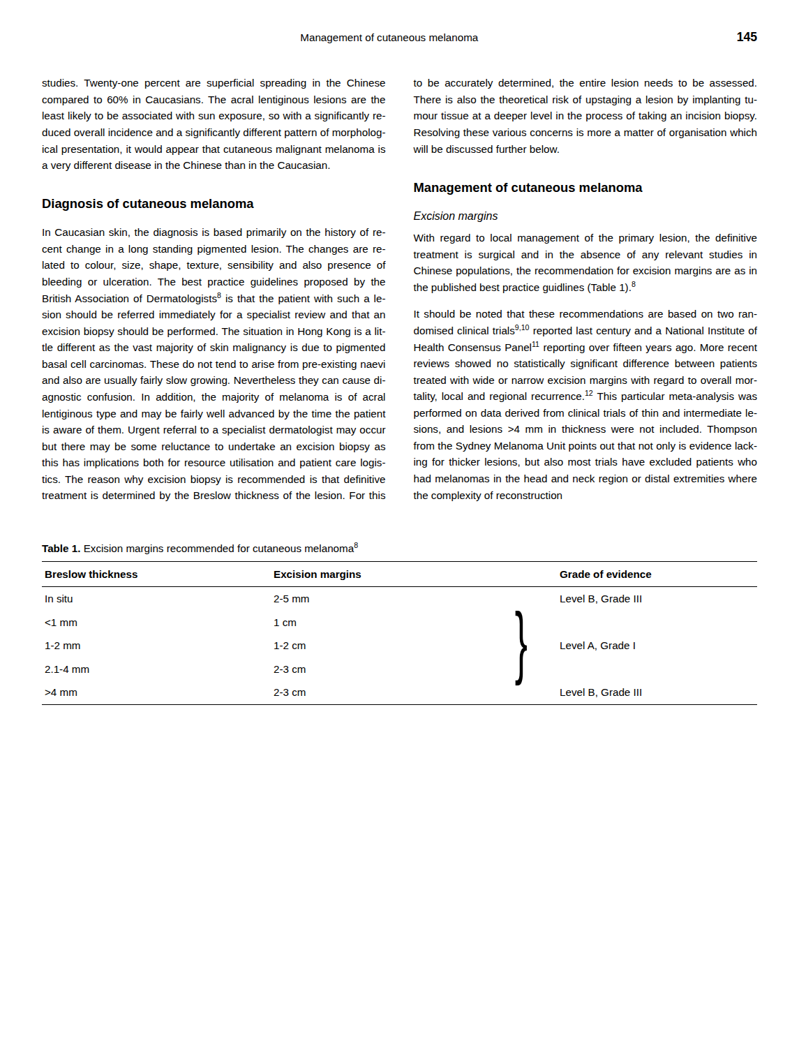Management of cutaneous melanoma
145
studies. Twenty-one percent are superficial spreading in the Chinese compared to 60% in Caucasians. The acral lentiginous lesions are the least likely to be associated with sun exposure, so with a significantly reduced overall incidence and a significantly different pattern of morphological presentation, it would appear that cutaneous malignant melanoma is a very different disease in the Chinese than in the Caucasian.
Diagnosis of cutaneous melanoma
In Caucasian skin, the diagnosis is based primarily on the history of recent change in a long standing pigmented lesion. The changes are related to colour, size, shape, texture, sensibility and also presence of bleeding or ulceration. The best practice guidelines proposed by the British Association of Dermatologists8 is that the patient with such a lesion should be referred immediately for a specialist review and that an excision biopsy should be performed. The situation in Hong Kong is a little different as the vast majority of skin malignancy is due to pigmented basal cell carcinomas. These do not tend to arise from pre-existing naevi and also are usually fairly slow growing. Nevertheless they can cause diagnostic confusion. In addition, the majority of melanoma is of acral lentiginous type and may be fairly well advanced by the time the patient is aware of them. Urgent referral to a specialist dermatologist may occur but there may be some reluctance to undertake an excision biopsy as this has implications both for resource utilisation and patient care logistics. The reason why excision biopsy is recommended is that definitive treatment is determined by the Breslow thickness of the lesion. For this to be accurately determined, the entire lesion needs to be assessed. There is also the theoretical risk of upstaging a lesion by implanting tumour tissue at a deeper level in the process of taking an incision biopsy. Resolving these various concerns is more a matter of organisation which will be discussed further below.
Management of cutaneous melanoma
Excision margins
With regard to local management of the primary lesion, the definitive treatment is surgical and in the absence of any relevant studies in Chinese populations, the recommendation for excision margins are as in the published best practice guidlines (Table 1).8
It should be noted that these recommendations are based on two randomised clinical trials9,10 reported last century and a National Institute of Health Consensus Panel11 reporting over fifteen years ago. More recent reviews showed no statistically significant difference between patients treated with wide or narrow excision margins with regard to overall mortality, local and regional recurrence.12 This particular meta-analysis was performed on data derived from clinical trials of thin and intermediate lesions, and lesions >4 mm in thickness were not included. Thompson from the Sydney Melanoma Unit points out that not only is evidence lacking for thicker lesions, but also most trials have excluded patients who had melanomas in the head and neck region or distal extremities where the complexity of reconstruction
Table 1. Excision margins recommended for cutaneous melanoma8
| Breslow thickness | Excision margins | | Grade of evidence |
| --- | --- | --- | --- |
| In situ | 2-5 mm | | Level B, Grade III |
| <1 mm | 1 cm | } | Level A, Grade I |
| 1-2 mm | 1-2 cm |
| 2.1-4 mm | 2-3 cm |
| >4 mm | 2-3 cm | | Level B, Grade III |